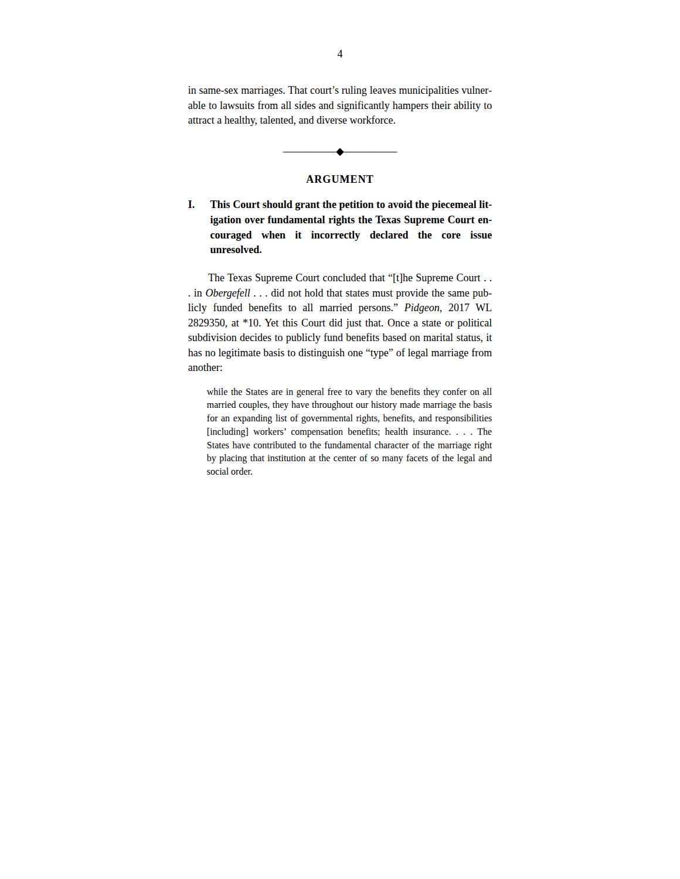4
in same-sex marriages. That court’s ruling leaves municipalities vulnerable to lawsuits from all sides and significantly hampers their ability to attract a healthy, talented, and diverse workforce.
—————◆—————
ARGUMENT
I.
This Court should grant the petition to avoid the piecemeal litigation over fundamental rights the Texas Supreme Court encouraged when it incorrectly declared the core issue unresolved.
The Texas Supreme Court concluded that “[t]he Supreme Court . . . in Obergefell . . . did not hold that states must provide the same publicly funded benefits to all married persons.” Pidgeon, 2017 WL 2829350, at *10. Yet this Court did just that. Once a state or political subdivision decides to publicly fund benefits based on marital status, it has no legitimate basis to distinguish one “type” of legal marriage from another:
while the States are in general free to vary the benefits they confer on all married couples, they have throughout our history made marriage the basis for an expanding list of governmental rights, benefits, and responsibilities [including] workers’ compensation benefits; health insurance. . . . The States have contributed to the fundamental character of the marriage right by placing that institution at the center of so many facets of the legal and social order.